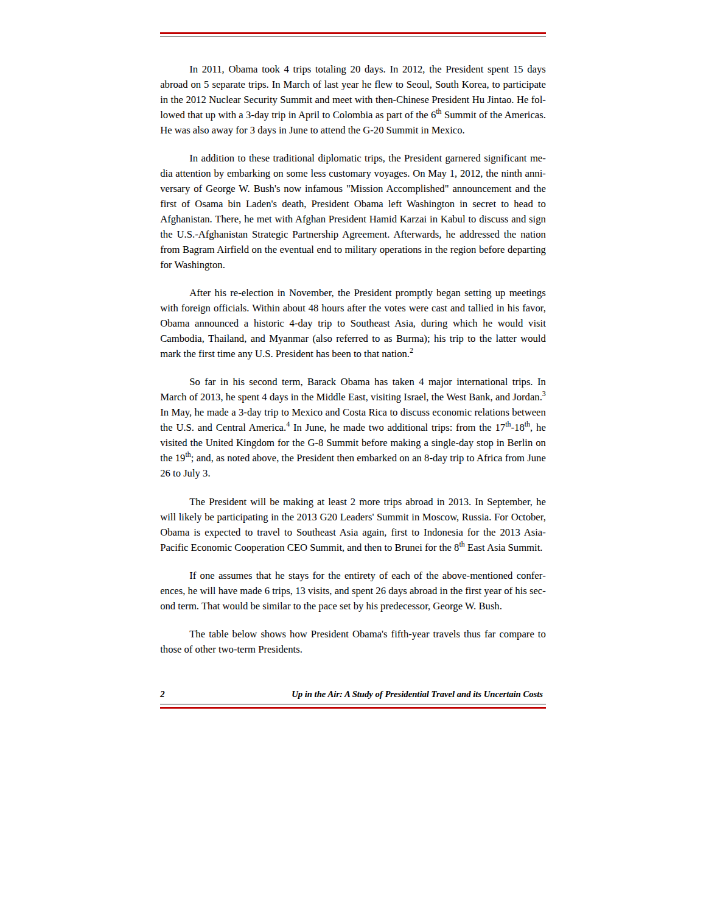In 2011, Obama took 4 trips totaling 20 days. In 2012, the President spent 15 days abroad on 5 separate trips. In March of last year he flew to Seoul, South Korea, to participate in the 2012 Nuclear Security Summit and meet with then-Chinese President Hu Jintao. He followed that up with a 3-day trip in April to Colombia as part of the 6th Summit of the Americas. He was also away for 3 days in June to attend the G-20 Summit in Mexico.
In addition to these traditional diplomatic trips, the President garnered significant media attention by embarking on some less customary voyages. On May 1, 2012, the ninth anniversary of George W. Bush's now infamous "Mission Accomplished" announcement and the first of Osama bin Laden's death, President Obama left Washington in secret to head to Afghanistan. There, he met with Afghan President Hamid Karzai in Kabul to discuss and sign the U.S.-Afghanistan Strategic Partnership Agreement. Afterwards, he addressed the nation from Bagram Airfield on the eventual end to military operations in the region before departing for Washington.
After his re-election in November, the President promptly began setting up meetings with foreign officials. Within about 48 hours after the votes were cast and tallied in his favor, Obama announced a historic 4-day trip to Southeast Asia, during which he would visit Cambodia, Thailand, and Myanmar (also referred to as Burma); his trip to the latter would mark the first time any U.S. President has been to that nation.2
So far in his second term, Barack Obama has taken 4 major international trips. In March of 2013, he spent 4 days in the Middle East, visiting Israel, the West Bank, and Jordan.3 In May, he made a 3-day trip to Mexico and Costa Rica to discuss economic relations between the U.S. and Central America.4 In June, he made two additional trips: from the 17th-18th, he visited the United Kingdom for the G-8 Summit before making a single-day stop in Berlin on the 19th; and, as noted above, the President then embarked on an 8-day trip to Africa from June 26 to July 3.
The President will be making at least 2 more trips abroad in 2013. In September, he will likely be participating in the 2013 G20 Leaders' Summit in Moscow, Russia. For October, Obama is expected to travel to Southeast Asia again, first to Indonesia for the 2013 Asia-Pacific Economic Cooperation CEO Summit, and then to Brunei for the 8th East Asia Summit.
If one assumes that he stays for the entirety of each of the above-mentioned conferences, he will have made 6 trips, 13 visits, and spent 26 days abroad in the first year of his second term. That would be similar to the pace set by his predecessor, George W. Bush.
The table below shows how President Obama's fifth-year travels thus far compare to those of other two-term Presidents.
2 Up in the Air: A Study of Presidential Travel and its Uncertain Costs